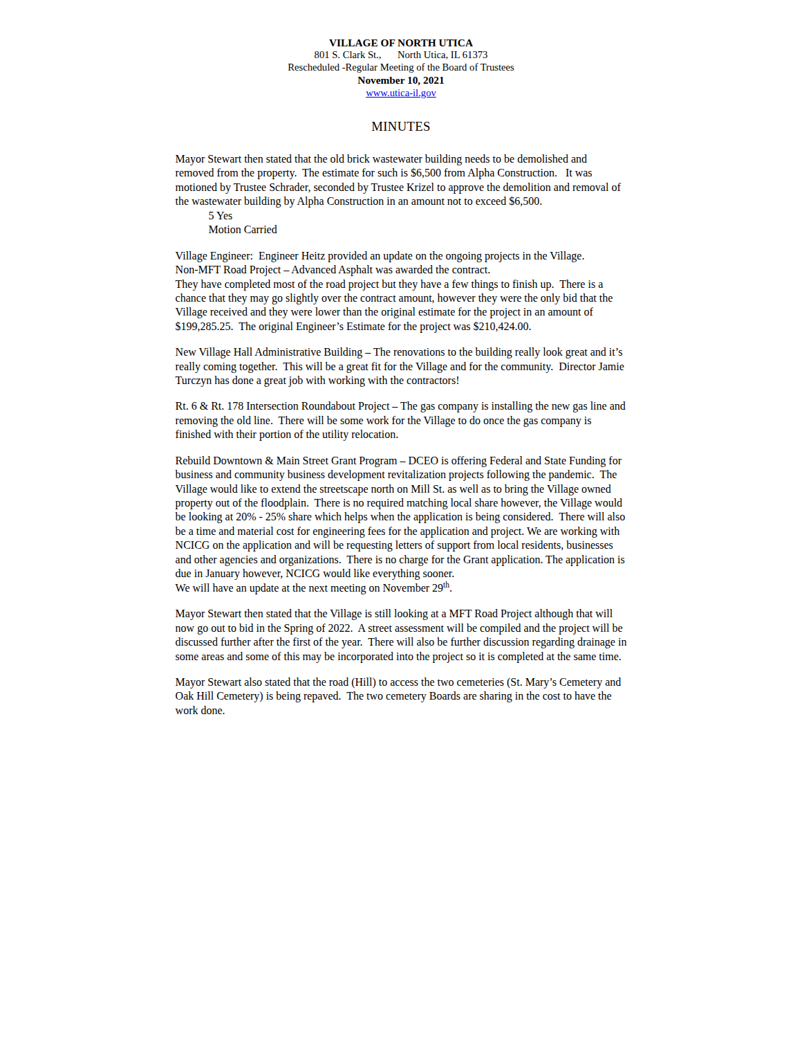VILLAGE OF NORTH UTICA
801 S. Clark St., North Utica, IL 61373
Rescheduled -Regular Meeting of the Board of Trustees
November 10, 2021
www.utica-il.gov
MINUTES
Mayor Stewart then stated that the old brick wastewater building needs to be demolished and removed from the property. The estimate for such is $6,500 from Alpha Construction. It was motioned by Trustee Schrader, seconded by Trustee Krizel to approve the demolition and removal of the wastewater building by Alpha Construction in an amount not to exceed $6,500.
5 Yes
Motion Carried
Village Engineer: Engineer Heitz provided an update on the ongoing projects in the Village.
Non-MFT Road Project – Advanced Asphalt was awarded the contract.
They have completed most of the road project but they have a few things to finish up. There is a chance that they may go slightly over the contract amount, however they were the only bid that the Village received and they were lower than the original estimate for the project in an amount of $199,285.25. The original Engineer’s Estimate for the project was $210,424.00.
New Village Hall Administrative Building – The renovations to the building really look great and it’s really coming together. This will be a great fit for the Village and for the community. Director Jamie Turczyn has done a great job with working with the contractors!
Rt. 6 & Rt. 178 Intersection Roundabout Project – The gas company is installing the new gas line and removing the old line. There will be some work for the Village to do once the gas company is finished with their portion of the utility relocation.
Rebuild Downtown & Main Street Grant Program – DCEO is offering Federal and State Funding for business and community business development revitalization projects following the pandemic. The Village would like to extend the streetscape north on Mill St. as well as to bring the Village owned property out of the floodplain. There is no required matching local share however, the Village would be looking at 20% - 25% share which helps when the application is being considered. There will also be a time and material cost for engineering fees for the application and project. We are working with NCICG on the application and will be requesting letters of support from local residents, businesses and other agencies and organizations. There is no charge for the Grant application. The application is due in January however, NCICG would like everything sooner.
We will have an update at the next meeting on November 29th.
Mayor Stewart then stated that the Village is still looking at a MFT Road Project although that will now go out to bid in the Spring of 2022. A street assessment will be compiled and the project will be discussed further after the first of the year. There will also be further discussion regarding drainage in some areas and some of this may be incorporated into the project so it is completed at the same time.
Mayor Stewart also stated that the road (Hill) to access the two cemeteries (St. Mary’s Cemetery and Oak Hill Cemetery) is being repaved. The two cemetery Boards are sharing in the cost to have the work done.